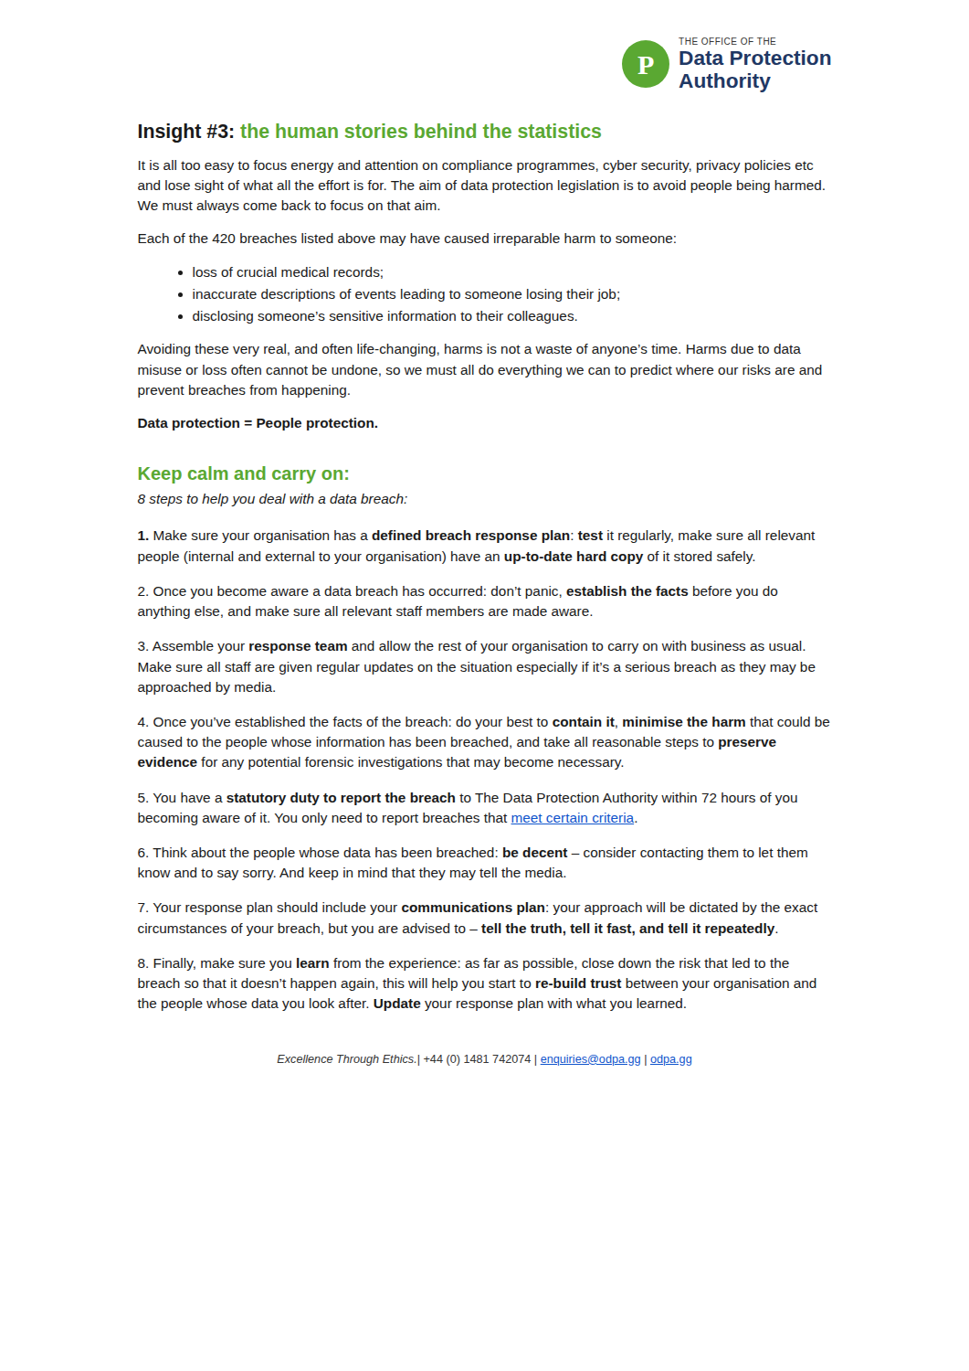P
The Office of the
Data Protection
Authority
Insight #3: the human stories behind the statistics
It is all too easy to focus energy and attention on compliance programmes, cyber security, privacy policies etc and lose sight of what all the effort is for. The aim of data protection legislation is to avoid people being harmed. We must always come back to focus on that aim.
Each of the 420 breaches listed above may have caused irreparable harm to someone:
loss of crucial medical records;
inaccurate descriptions of events leading to someone losing their job;
disclosing someone’s sensitive information to their colleagues.
Avoiding these very real, and often life-changing, harms is not a waste of anyone’s time. Harms due to data misuse or loss often cannot be undone, so we must all do everything we can to predict where our risks are and prevent breaches from happening.
Data protection = People protection.
Keep calm and carry on:
8 steps to help you deal with a data breach:
1. Make sure your organisation has a defined breach response plan: test it regularly, make sure all relevant people (internal and external to your organisation) have an up-to-date hard copy of it stored safely.
2. Once you become aware a data breach has occurred: don’t panic, establish the facts before you do anything else, and make sure all relevant staff members are made aware.
3. Assemble your response team and allow the rest of your organisation to carry on with business as usual. Make sure all staff are given regular updates on the situation especially if it’s a serious breach as they may be approached by media.
4. Once you’ve established the facts of the breach: do your best to contain it, minimise the harm that could be caused to the people whose information has been breached, and take all reasonable steps to preserve evidence for any potential forensic investigations that may become necessary.
5. You have a statutory duty to report the breach to The Data Protection Authority within 72 hours of you becoming aware of it. You only need to report breaches that meet certain criteria.
6. Think about the people whose data has been breached: be decent – consider contacting them to let them know and to say sorry. And keep in mind that they may tell the media.
7. Your response plan should include your communications plan: your approach will be dictated by the exact circumstances of your breach, but you are advised to – tell the truth, tell it fast, and tell it repeatedly.
8. Finally, make sure you learn from the experience: as far as possible, close down the risk that led to the breach so that it doesn’t happen again, this will help you start to re-build trust between your organisation and the people whose data you look after. Update your response plan with what you learned.
Excellence Through Ethics.| +44 (0) 1481 742074 | enquiries@odpa.gg | odpa.gg